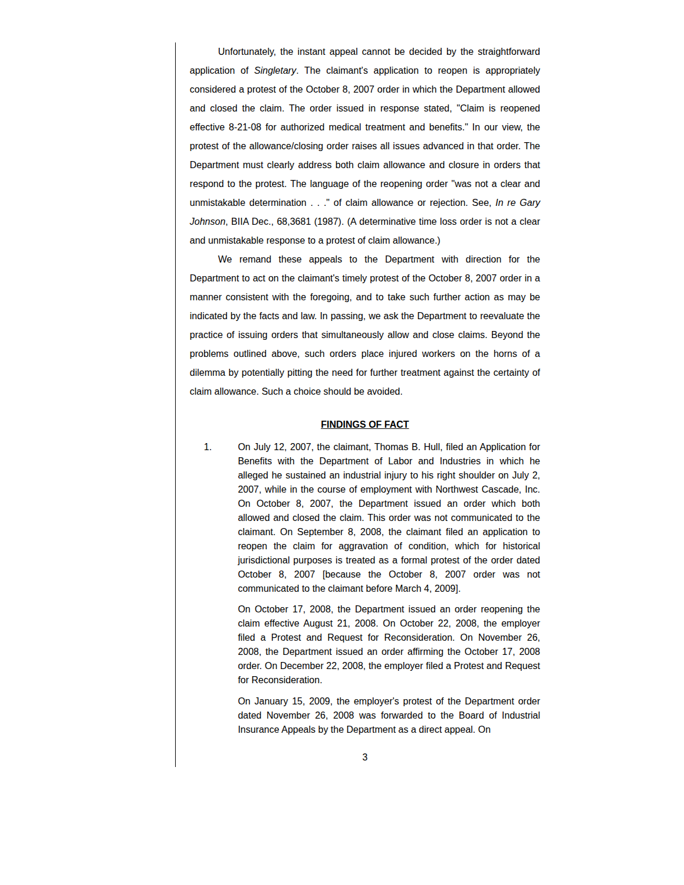Unfortunately, the instant appeal cannot be decided by the straightforward application of Singletary. The claimant's application to reopen is appropriately considered a protest of the October 8, 2007 order in which the Department allowed and closed the claim. The order issued in response stated, "Claim is reopened effective 8-21-08 for authorized medical treatment and benefits." In our view, the protest of the allowance/closing order raises all issues advanced in that order. The Department must clearly address both claim allowance and closure in orders that respond to the protest. The language of the reopening order "was not a clear and unmistakable determination . . ." of claim allowance or rejection. See, In re Gary Johnson, BIIA Dec., 68,3681 (1987). (A determinative time loss order is not a clear and unmistakable response to a protest of claim allowance.)
We remand these appeals to the Department with direction for the Department to act on the claimant's timely protest of the October 8, 2007 order in a manner consistent with the foregoing, and to take such further action as may be indicated by the facts and law. In passing, we ask the Department to reevaluate the practice of issuing orders that simultaneously allow and close claims. Beyond the problems outlined above, such orders place injured workers on the horns of a dilemma by potentially pitting the need for further treatment against the certainty of claim allowance. Such a choice should be avoided.
FINDINGS OF FACT
1.
On July 12, 2007, the claimant, Thomas B. Hull, filed an Application for Benefits with the Department of Labor and Industries in which he alleged he sustained an industrial injury to his right shoulder on July 2, 2007, while in the course of employment with Northwest Cascade, Inc. On October 8, 2007, the Department issued an order which both allowed and closed the claim. This order was not communicated to the claimant. On September 8, 2008, the claimant filed an application to reopen the claim for aggravation of condition, which for historical jurisdictional purposes is treated as a formal protest of the order dated October 8, 2007 [because the October 8, 2007 order was not communicated to the claimant before March 4, 2009].
On October 17, 2008, the Department issued an order reopening the claim effective August 21, 2008. On October 22, 2008, the employer filed a Protest and Request for Reconsideration. On November 26, 2008, the Department issued an order affirming the October 17, 2008 order. On December 22, 2008, the employer filed a Protest and Request for Reconsideration.
On January 15, 2009, the employer's protest of the Department order dated November 26, 2008 was forwarded to the Board of Industrial Insurance Appeals by the Department as a direct appeal. On
3